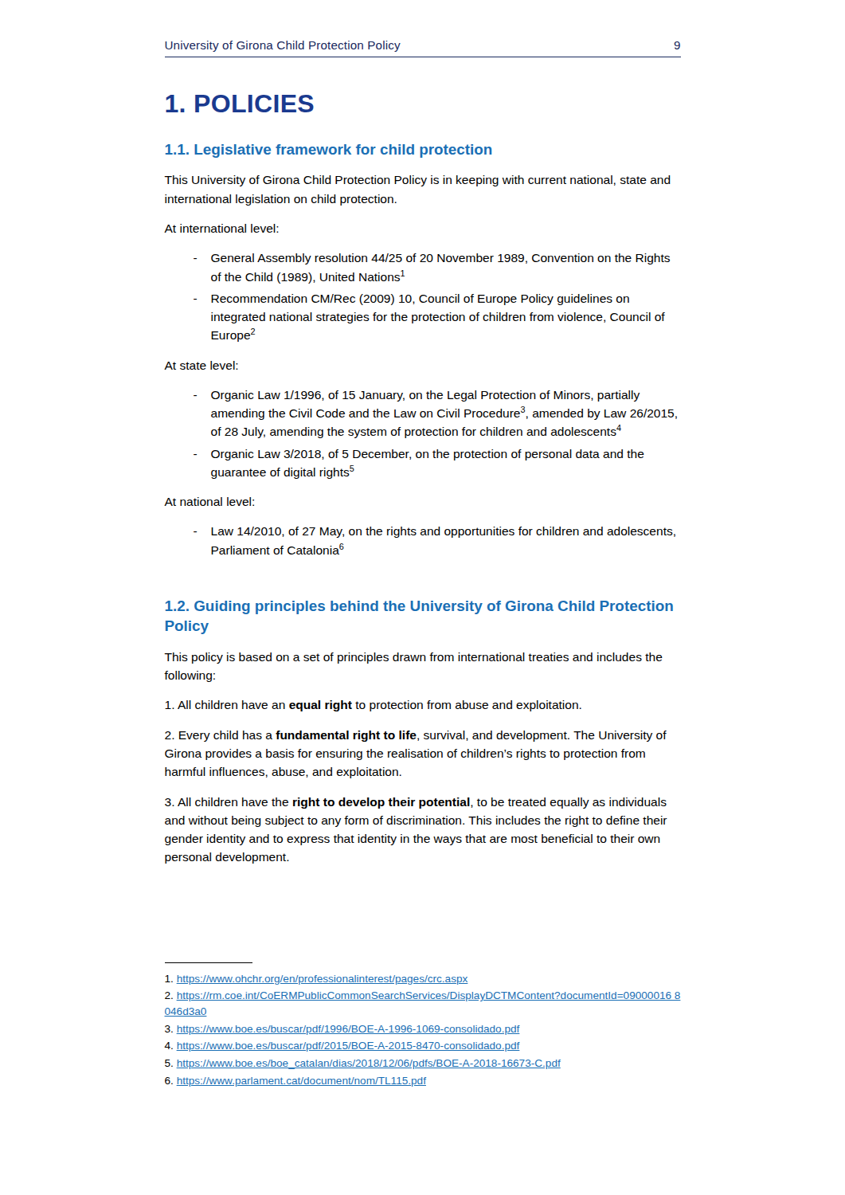University of Girona Child Protection Policy 9
1. POLICIES
1.1. Legislative framework for child protection
This University of Girona Child Protection Policy is in keeping with current national, state and international legislation on child protection.
At international level:
General Assembly resolution 44/25 of 20 November 1989, Convention on the Rights of the Child (1989), United Nations1
Recommendation CM/Rec (2009) 10, Council of Europe Policy guidelines on integrated national strategies for the protection of children from violence, Council of Europe2
At state level:
Organic Law 1/1996, of 15 January, on the Legal Protection of Minors, partially amending the Civil Code and the Law on Civil Procedure3, amended by Law 26/2015, of 28 July, amending the system of protection for children and adolescents4
Organic Law 3/2018, of 5 December, on the protection of personal data and the guarantee of digital rights5
At national level:
Law 14/2010, of 27 May, on the rights and opportunities for children and adolescents, Parliament of Catalonia6
1.2. Guiding principles behind the University of Girona Child Protection Policy
This policy is based on a set of principles drawn from international treaties and includes the following:
1. All children have an equal right to protection from abuse and exploitation.
2. Every child has a fundamental right to life, survival, and development. The University of Girona provides a basis for ensuring the realisation of children’s rights to protection from harmful influences, abuse, and exploitation.
3. All children have the right to develop their potential, to be treated equally as individuals and without being subject to any form of discrimination. This includes the right to define their gender identity and to express that identity in the ways that are most beneficial to their own personal development.
1. https://www.ohchr.org/en/professionalinterest/pages/crc.aspx
2. https://rm.coe.int/CoERMPublicCommonSearchServices/DisplayDCTMContent?documentId=09000016 8046d3a0
3. https://www.boe.es/buscar/pdf/1996/BOE-A-1996-1069-consolidado.pdf
4. https://www.boe.es/buscar/pdf/2015/BOE-A-2015-8470-consolidado.pdf
5. https://www.boe.es/boe_catalan/dias/2018/12/06/pdfs/BOE-A-2018-16673-C.pdf
6. https://www.parlament.cat/document/nom/TL115.pdf